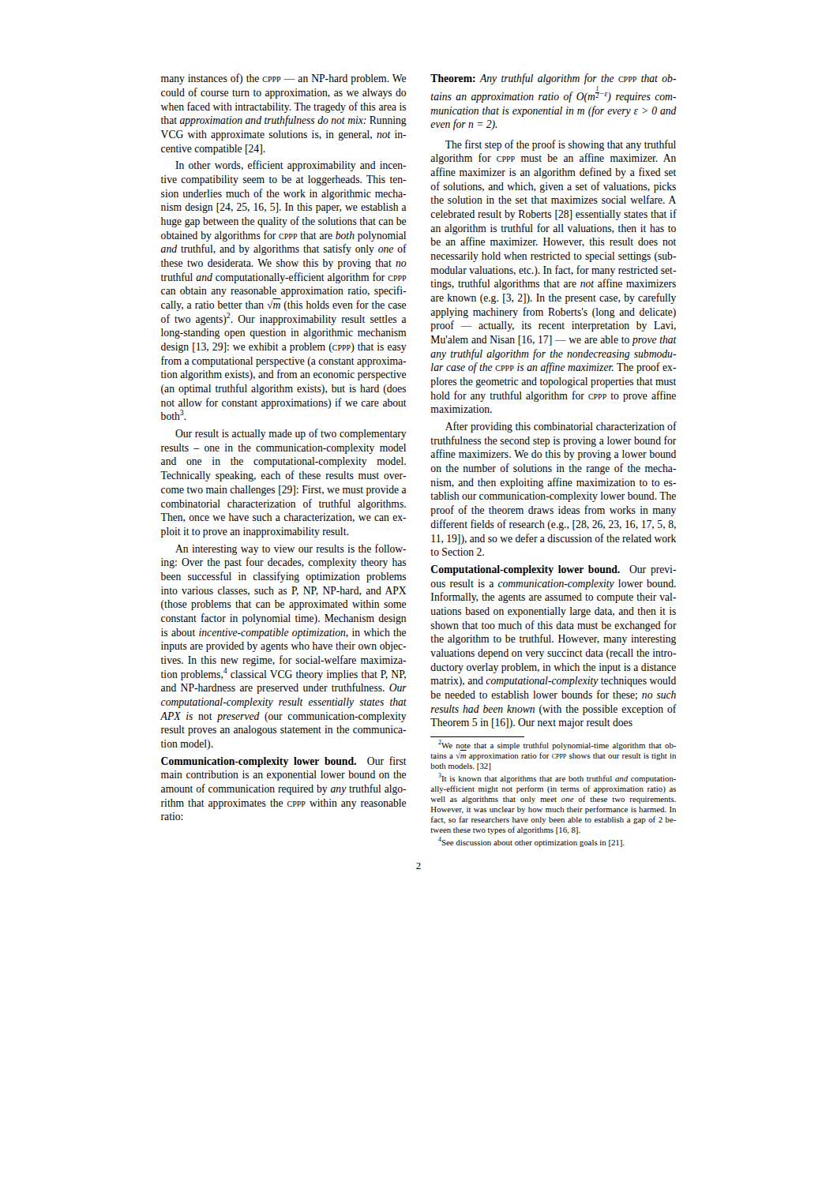many instances of) the cppp — an NP-hard problem. We could of course turn to approximation, as we always do when faced with intractability. The tragedy of this area is that approximation and truthfulness do not mix: Running VCG with approximate solutions is, in general, not incentive compatible [24].
In other words, efficient approximability and incentive compatibility seem to be at loggerheads. This tension underlies much of the work in algorithmic mechanism design [24, 25, 16, 5]. In this paper, we establish a huge gap between the quality of the solutions that can be obtained by algorithms for cppp that are both polynomial and truthful, and by algorithms that satisfy only one of these two desiderata. We show this by proving that no truthful and computationally-efficient algorithm for cppp can obtain any reasonable approximation ratio, specifically, a ratio better than √m (this holds even for the case of two agents)2. Our inapproximability result settles a long-standing open question in algorithmic mechanism design [13, 29]: we exhibit a problem (cppp) that is easy from a computational perspective (a constant approximation algorithm exists), and from an economic perspective (an optimal truthful algorithm exists), but is hard (does not allow for constant approximations) if we care about both3.
Our result is actually made up of two complementary results – one in the communication-complexity model and one in the computational-complexity model. Technically speaking, each of these results must overcome two main challenges [29]: First, we must provide a combinatorial characterization of truthful algorithms. Then, once we have such a characterization, we can exploit it to prove an inapproximability result.
An interesting way to view our results is the following: Over the past four decades, complexity theory has been successful in classifying optimization problems into various classes, such as P, NP, NP-hard, and APX (those problems that can be approximated within some constant factor in polynomial time). Mechanism design is about incentive-compatible optimization, in which the inputs are provided by agents who have their own objectives. In this new regime, for social-welfare maximization problems,4 classical VCG theory implies that P, NP, and NP-hardness are preserved under truthfulness. Our computational-complexity result essentially states that APX is not preserved (our communication-complexity result proves an analogous statement in the communication model).
Communication-complexity lower bound. Our first main contribution is an exponential lower bound on the amount of communication required by any truthful algorithm that approximates the cppp within any reasonable ratio:
Theorem: Any truthful algorithm for the cppp that obtains an approximation ratio of O(m12−ε) requires communication that is exponential in m (for every ε > 0 and even for n = 2).
The first step of the proof is showing that any truthful algorithm for cppp must be an affine maximizer. An affine maximizer is an algorithm defined by a fixed set of solutions, and which, given a set of valuations, picks the solution in the set that maximizes social welfare. A celebrated result by Roberts [28] essentially states that if an algorithm is truthful for all valuations, then it has to be an affine maximizer. However, this result does not necessarily hold when restricted to special settings (submodular valuations, etc.). In fact, for many restricted settings, truthful algorithms that are not affine maximizers are known (e.g. [3, 2]). In the present case, by carefully applying machinery from Roberts's (long and delicate) proof — actually, its recent interpretation by Lavi, Mu'alem and Nisan [16, 17] — we are able to prove that any truthful algorithm for the nondecreasing submodular case of the cppp is an affine maximizer. The proof explores the geometric and topological properties that must hold for any truthful algorithm for cppp to prove affine maximization.
After providing this combinatorial characterization of truthfulness the second step is proving a lower bound for affine maximizers. We do this by proving a lower bound on the number of solutions in the range of the mechanism, and then exploiting affine maximization to to establish our communication-complexity lower bound. The proof of the theorem draws ideas from works in many different fields of research (e.g., [28, 26, 23, 16, 17, 5, 8, 11, 19]), and so we defer a discussion of the related work to Section 2.
Computational-complexity lower bound. Our previous result is a communication-complexity lower bound. Informally, the agents are assumed to compute their valuations based on exponentially large data, and then it is shown that too much of this data must be exchanged for the algorithm to be truthful. However, many interesting valuations depend on very succinct data (recall the introductory overlay problem, in which the input is a distance matrix), and computational-complexity techniques would be needed to establish lower bounds for these; no such results had been known (with the possible exception of Theorem 5 in [16]). Our next major result does
2We note that a simple truthful polynomial-time algorithm that obtains a √m approximation ratio for cppp shows that our result is tight in both models. [32]
3It is known that algorithms that are both truthful and computationally-efficient might not perform (in terms of approximation ratio) as well as algorithms that only meet one of these two requirements. However, it was unclear by how much their performance is harmed. In fact, so far researchers have only been able to establish a gap of 2 between these two types of algorithms [16, 8].
4See discussion about other optimization goals in [21].
2